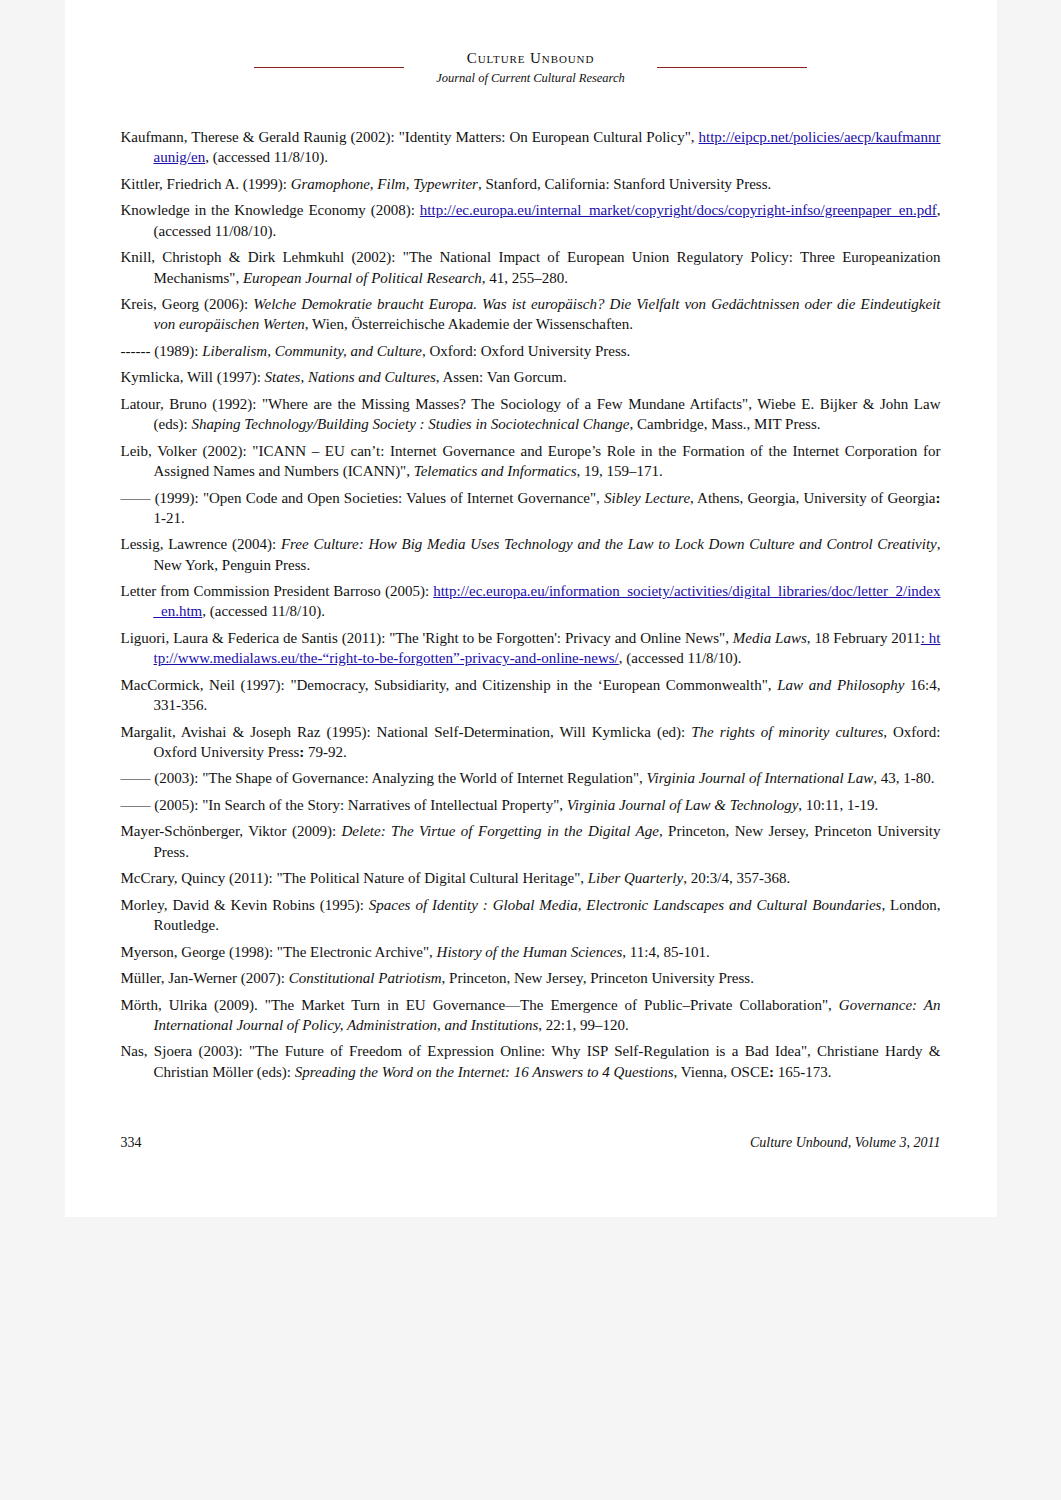Culture Unbound
Journal of Current Cultural Research
Kaufmann, Therese & Gerald Raunig (2002): "Identity Matters: On European Cultural Policy", http://eipcp.net/policies/aecp/kaufmannraunig/en, (accessed 11/8/10).
Kittler, Friedrich A. (1999): Gramophone, Film, Typewriter, Stanford, California: Stanford University Press.
Knowledge in the Knowledge Economy (2008): http://ec.europa.eu/internal_market/copyright/docs/copyright-infso/greenpaper_en.pdf, (accessed 11/08/10).
Knill, Christoph & Dirk Lehmkuhl (2002): "The National Impact of European Union Regulatory Policy: Three Europeanization Mechanisms", European Journal of Political Research, 41, 255–280.
Kreis, Georg (2006): Welche Demokratie braucht Europa. Was ist europäisch? Die Vielfalt von Gedächtnissen oder die Eindeutigkeit von europäischen Werten, Wien, Österreichische Akademie der Wissenschaften.
------ (1989): Liberalism, Community, and Culture, Oxford: Oxford University Press.
Kymlicka, Will (1997): States, Nations and Cultures, Assen: Van Gorcum.
Latour, Bruno (1992): "Where are the Missing Masses? The Sociology of a Few Mundane Artifacts", Wiebe E. Bijker & John Law (eds): Shaping Technology/Building Society : Studies in Sociotechnical Change, Cambridge, Mass., MIT Press.
Leib, Volker (2002): "ICANN – EU can’t: Internet Governance and Europe’s Role in the Formation of the Internet Corporation for Assigned Names and Numbers (ICANN)", Telematics and Informatics, 19, 159–171.
—— (1999): "Open Code and Open Societies: Values of Internet Governance", Sibley Lecture, Athens, Georgia, University of Georgia: 1-21.
Lessig, Lawrence (2004): Free Culture: How Big Media Uses Technology and the Law to Lock Down Culture and Control Creativity, New York, Penguin Press.
Letter from Commission President Barroso (2005): http://ec.europa.eu/information_society/activities/digital_libraries/doc/letter_2/index_en.htm, (accessed 11/8/10).
Liguori, Laura & Federica de Santis (2011): "The 'Right to be Forgotten': Privacy and Online News", Media Laws, 18 February 2011: http://www.medialaws.eu/the-“right-to-be-forgotten”-privacy-and-online-news/, (accessed 11/8/10).
MacCormick, Neil (1997): "Democracy, Subsidiarity, and Citizenship in the ‘European Commonwealth", Law and Philosophy 16:4, 331-356.
Margalit, Avishai & Joseph Raz (1995): National Self-Determination, Will Kymlicka (ed): The rights of minority cultures, Oxford: Oxford University Press: 79-92.
—— (2003): "The Shape of Governance: Analyzing the World of Internet Regulation", Virginia Journal of International Law, 43, 1-80.
—— (2005): "In Search of the Story: Narratives of Intellectual Property", Virginia Journal of Law & Technology, 10:11, 1-19.
Mayer-Schönberger, Viktor (2009): Delete: The Virtue of Forgetting in the Digital Age, Princeton, New Jersey, Princeton University Press.
McCrary, Quincy (2011): "The Political Nature of Digital Cultural Heritage", Liber Quarterly, 20:3/4, 357-368.
Morley, David & Kevin Robins (1995): Spaces of Identity : Global Media, Electronic Landscapes and Cultural Boundaries, London, Routledge.
Myerson, George (1998): "The Electronic Archive", History of the Human Sciences, 11:4, 85-101.
Müller, Jan-Werner (2007): Constitutional Patriotism, Princeton, New Jersey, Princeton University Press.
Mörth, Ulrika (2009). "The Market Turn in EU Governance—The Emergence of Public–Private Collaboration", Governance: An International Journal of Policy, Administration, and Institutions, 22:1, 99–120.
Nas, Sjoera (2003): "The Future of Freedom of Expression Online: Why ISP Self-Regulation is a Bad Idea", Christiane Hardy & Christian Möller (eds): Spreading the Word on the Internet: 16 Answers to 4 Questions, Vienna, OSCE: 165-173.
334 Culture Unbound, Volume 3, 2011